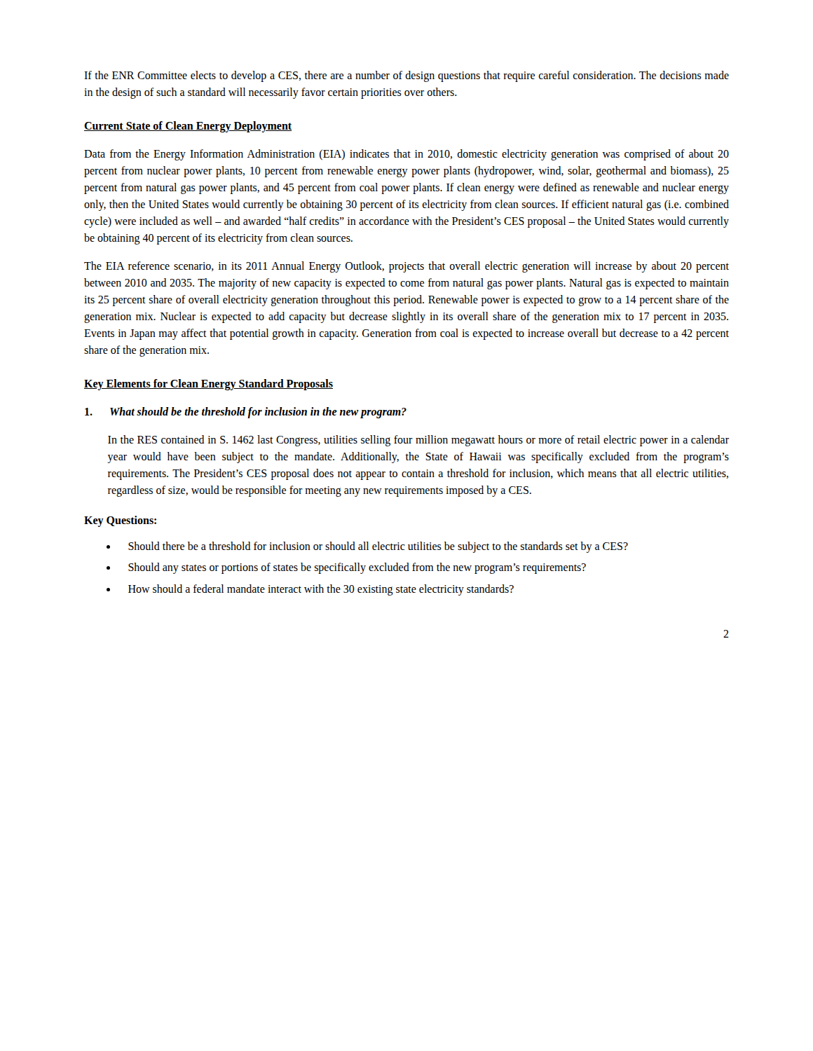If the ENR Committee elects to develop a CES, there are a number of design questions that require careful consideration. The decisions made in the design of such a standard will necessarily favor certain priorities over others.
Current State of Clean Energy Deployment
Data from the Energy Information Administration (EIA) indicates that in 2010, domestic electricity generation was comprised of about 20 percent from nuclear power plants, 10 percent from renewable energy power plants (hydropower, wind, solar, geothermal and biomass), 25 percent from natural gas power plants, and 45 percent from coal power plants. If clean energy were defined as renewable and nuclear energy only, then the United States would currently be obtaining 30 percent of its electricity from clean sources. If efficient natural gas (i.e. combined cycle) were included as well – and awarded “half credits” in accordance with the President’s CES proposal – the United States would currently be obtaining 40 percent of its electricity from clean sources.
The EIA reference scenario, in its 2011 Annual Energy Outlook, projects that overall electric generation will increase by about 20 percent between 2010 and 2035. The majority of new capacity is expected to come from natural gas power plants. Natural gas is expected to maintain its 25 percent share of overall electricity generation throughout this period. Renewable power is expected to grow to a 14 percent share of the generation mix. Nuclear is expected to add capacity but decrease slightly in its overall share of the generation mix to 17 percent in 2035. Events in Japan may affect that potential growth in capacity. Generation from coal is expected to increase overall but decrease to a 42 percent share of the generation mix.
Key Elements for Clean Energy Standard Proposals
1. What should be the threshold for inclusion in the new program?
In the RES contained in S. 1462 last Congress, utilities selling four million megawatt hours or more of retail electric power in a calendar year would have been subject to the mandate. Additionally, the State of Hawaii was specifically excluded from the program’s requirements. The President’s CES proposal does not appear to contain a threshold for inclusion, which means that all electric utilities, regardless of size, would be responsible for meeting any new requirements imposed by a CES.
Key Questions:
Should there be a threshold for inclusion or should all electric utilities be subject to the standards set by a CES?
Should any states or portions of states be specifically excluded from the new program’s requirements?
How should a federal mandate interact with the 30 existing state electricity standards?
2